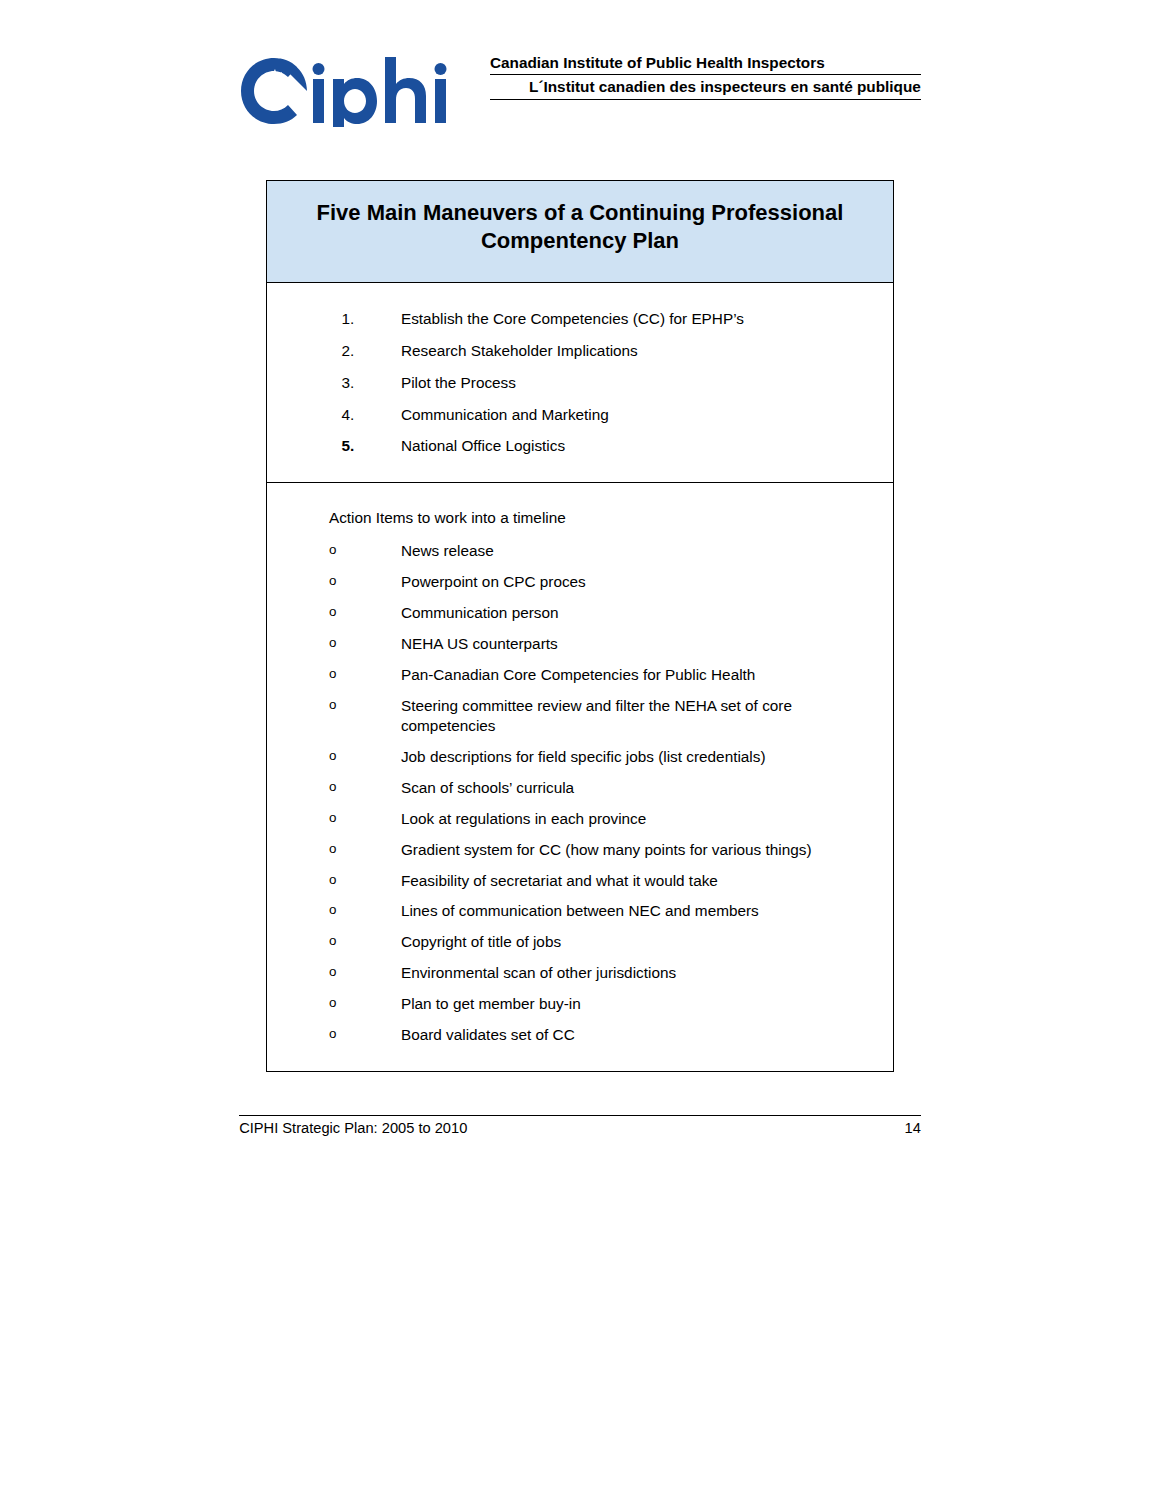Canadian Institute of Public Health Inspectors
L´Institut canadien des inspecteurs en santé publique
Five Main Maneuvers of a Continuing Professional Compentency Plan
1. Establish the Core Competencies (CC) for EPHP’s
2. Research Stakeholder Implications
3. Pilot the Process
4. Communication and Marketing
5. National Office Logistics
Action Items to work into a timeline
oNews release
oPowerpoint on CPC proces
oCommunication person
oNEHA US counterparts
oPan-Canadian Core Competencies for Public Health
oSteering committee review and filter the NEHA set of core competencies
oJob descriptions for field specific jobs (list credentials)
oScan of schools’ curricula
oLook at regulations in each province
oGradient system for CC (how many points for various things)
oFeasibility of secretariat and what it would take
oLines of communication between NEC and members
oCopyright of title of jobs
oEnvironmental scan of other jurisdictions
oPlan to get member buy-in
oBoard validates set of CC
CIPHI Strategic Plan: 2005 to 2010 14